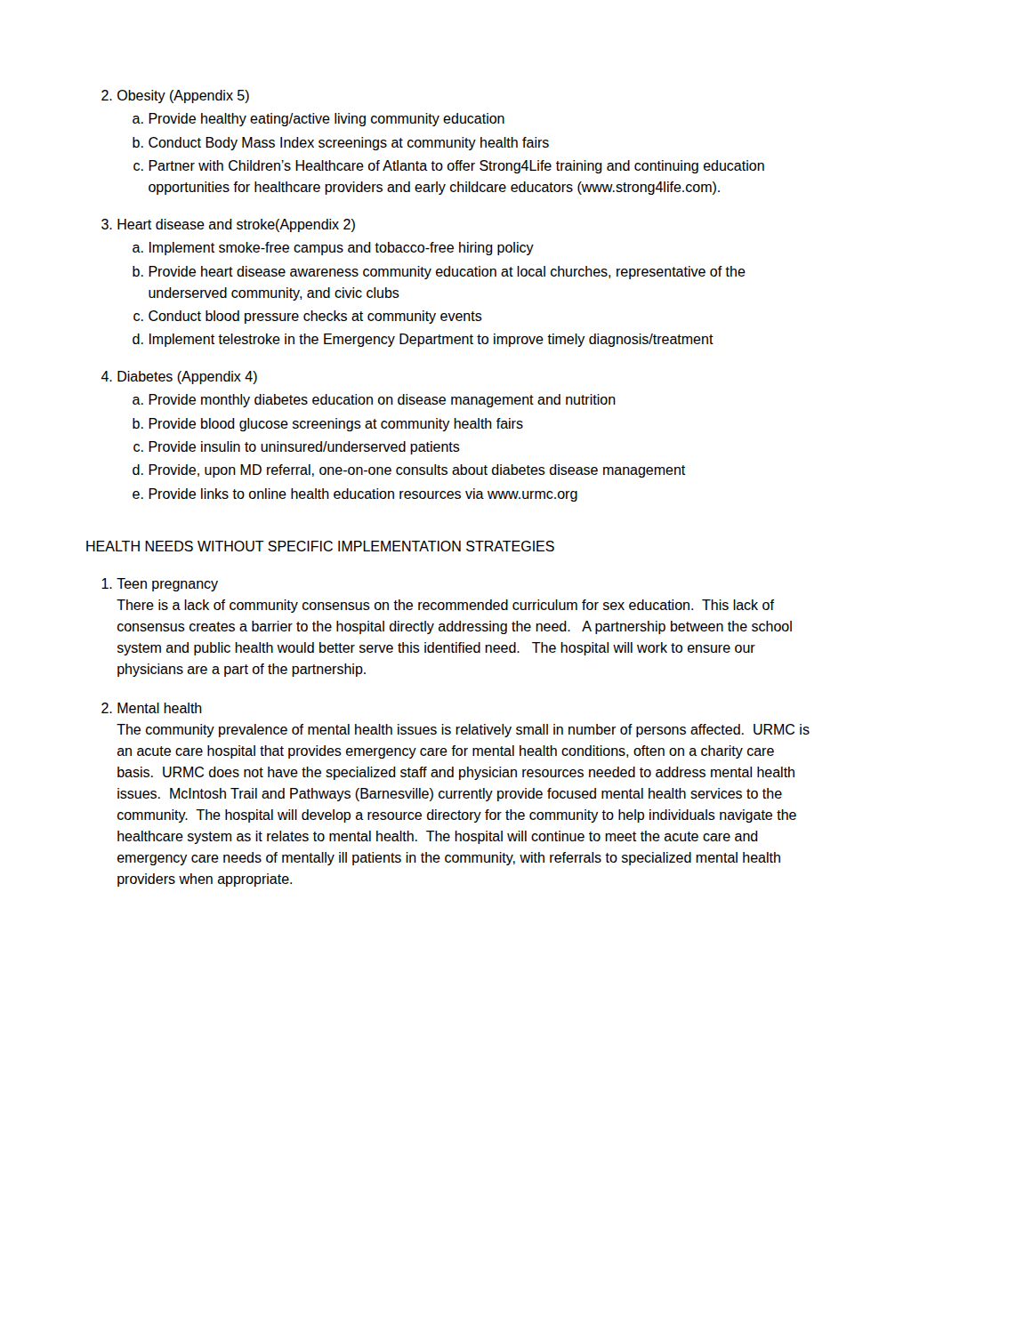Obesity (Appendix 5)
Provide healthy eating/active living community education
Conduct Body Mass Index screenings at community health fairs
Partner with Children’s Healthcare of Atlanta to offer Strong4Life training and continuing education opportunities for healthcare providers and early childcare educators (www.strong4life.com).
Heart disease and stroke(Appendix 2)
Implement smoke-free campus and tobacco-free hiring policy
Provide heart disease awareness community education at local churches, representative of the underserved community, and civic clubs
Conduct blood pressure checks at community events
Implement telestroke in the Emergency Department to improve timely diagnosis/treatment
Diabetes (Appendix 4)
Provide monthly diabetes education on disease management and nutrition
Provide blood glucose screenings at community health fairs
Provide insulin to uninsured/underserved patients
Provide, upon MD referral, one-on-one consults about diabetes disease management
Provide links to online health education resources via www.urmc.org
HEALTH NEEDS WITHOUT SPECIFIC IMPLEMENTATION STRATEGIES
Teen pregnancy
There is a lack of community consensus on the recommended curriculum for sex education. This lack of consensus creates a barrier to the hospital directly addressing the need. A partnership between the school system and public health would better serve this identified need. The hospital will work to ensure our physicians are a part of the partnership.
Mental health
The community prevalence of mental health issues is relatively small in number of persons affected. URMC is an acute care hospital that provides emergency care for mental health conditions, often on a charity care basis. URMC does not have the specialized staff and physician resources needed to address mental health issues. McIntosh Trail and Pathways (Barnesville) currently provide focused mental health services to the community. The hospital will develop a resource directory for the community to help individuals navigate the healthcare system as it relates to mental health. The hospital will continue to meet the acute care and emergency care needs of mentally ill patients in the community, with referrals to specialized mental health providers when appropriate.